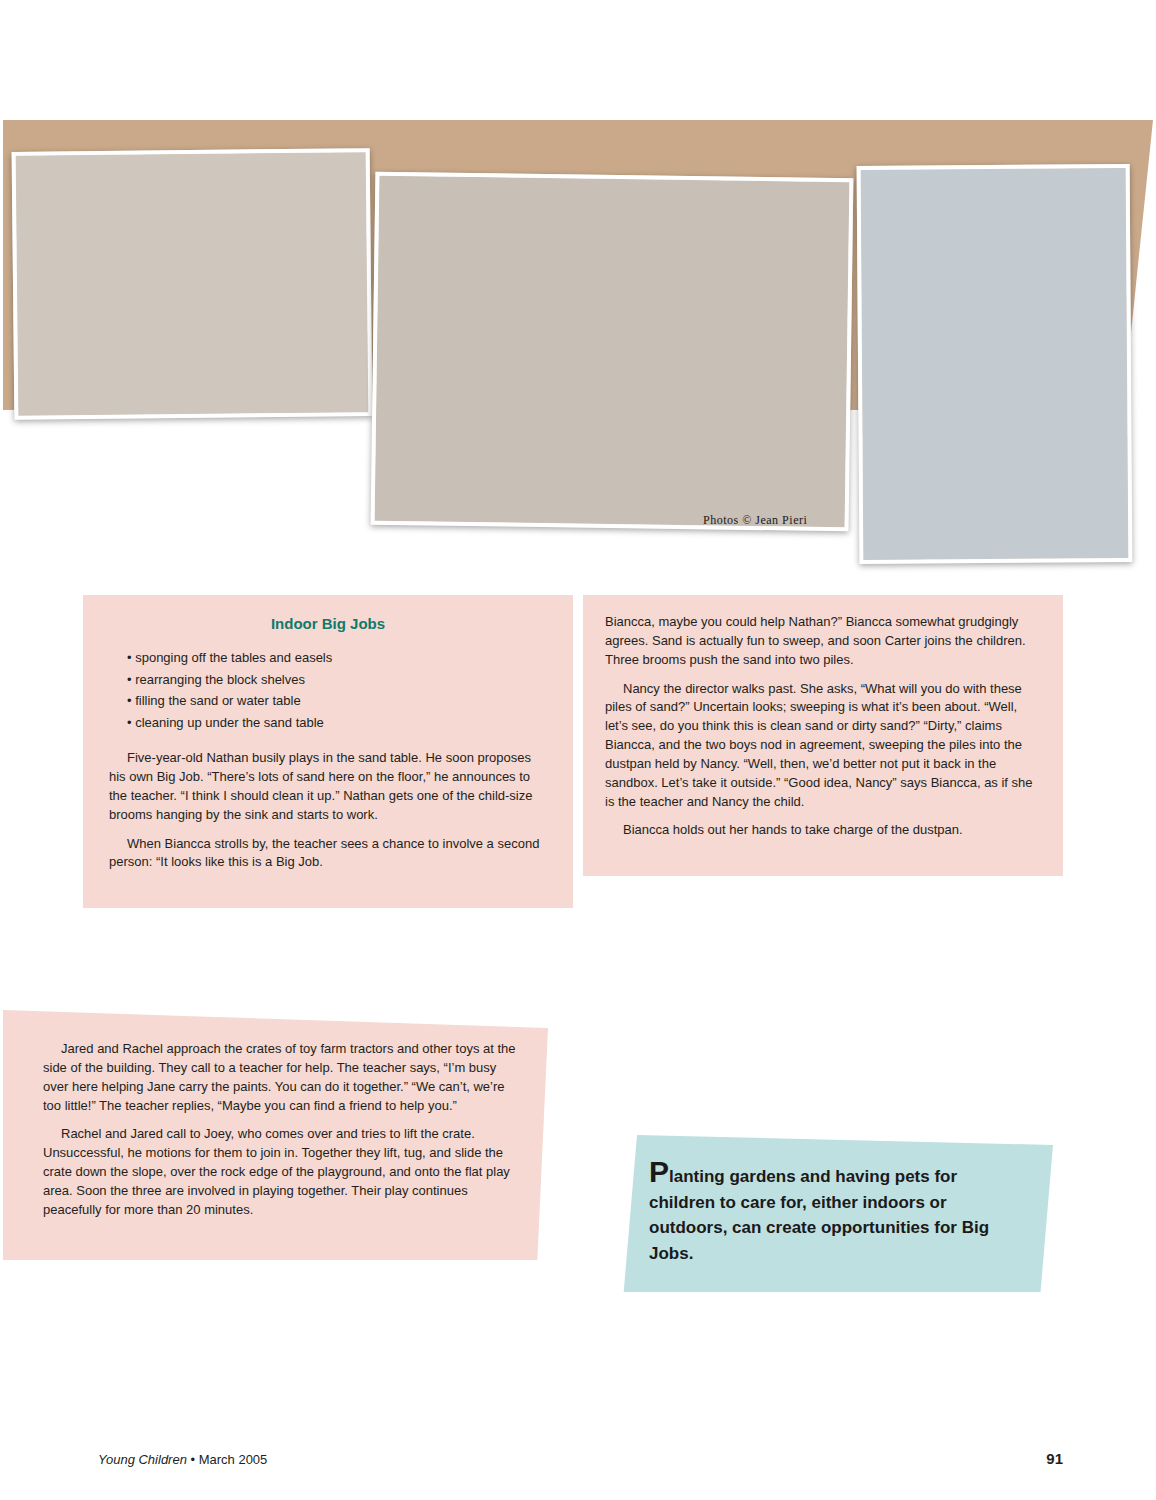Photos © Jean Pieri
Indoor Big Jobs
sponging off the tables and easels
rearranging the block shelves
filling the sand or water table
cleaning up under the sand table
Five-year-old Nathan busily plays in the sand table. He soon proposes his own Big Job. “There’s lots of sand here on the floor,” he announces to the teacher. “I think I should clean it up.” Nathan gets one of the child-size brooms hanging by the sink and starts to work.
When Biancca strolls by, the teacher sees a chance to involve a second person: “It looks like this is a Big Job.
Biancca, maybe you could help Nathan?” Biancca somewhat grudgingly agrees. Sand is actually fun to sweep, and soon Carter joins the children. Three brooms push the sand into two piles.
Nancy the director walks past. She asks, “What will you do with these piles of sand?” Uncertain looks; sweeping is what it’s been about. “Well, let’s see, do you think this is clean sand or dirty sand?” “Dirty,” claims Biancca, and the two boys nod in agreement, sweeping the piles into the dustpan held by Nancy. “Well, then, we’d better not put it back in the sandbox. Let’s take it outside.” “Good idea, Nancy” says Biancca, as if she is the teacher and Nancy the child.
Biancca holds out her hands to take charge of the dustpan.
Jared and Rachel approach the crates of toy farm tractors and other toys at the side of the building. They call to a teacher for help. The teacher says, “I’m busy over here helping Jane carry the paints. You can do it together.” “We can’t, we’re too little!” The teacher replies, “Maybe you can find a friend to help you.”
Rachel and Jared call to Joey, who comes over and tries to lift the crate. Unsuccessful, he motions for them to join in. Together they lift, tug, and slide the crate down the slope, over the rock edge of the playground, and onto the flat play area. Soon the three are involved in playing together. Their play continues peacefully for more than 20 minutes.
Planting gardens and having pets for children to care for, either indoors or outdoors, can create opportunities for Big Jobs.
Young Children • March 2005
91